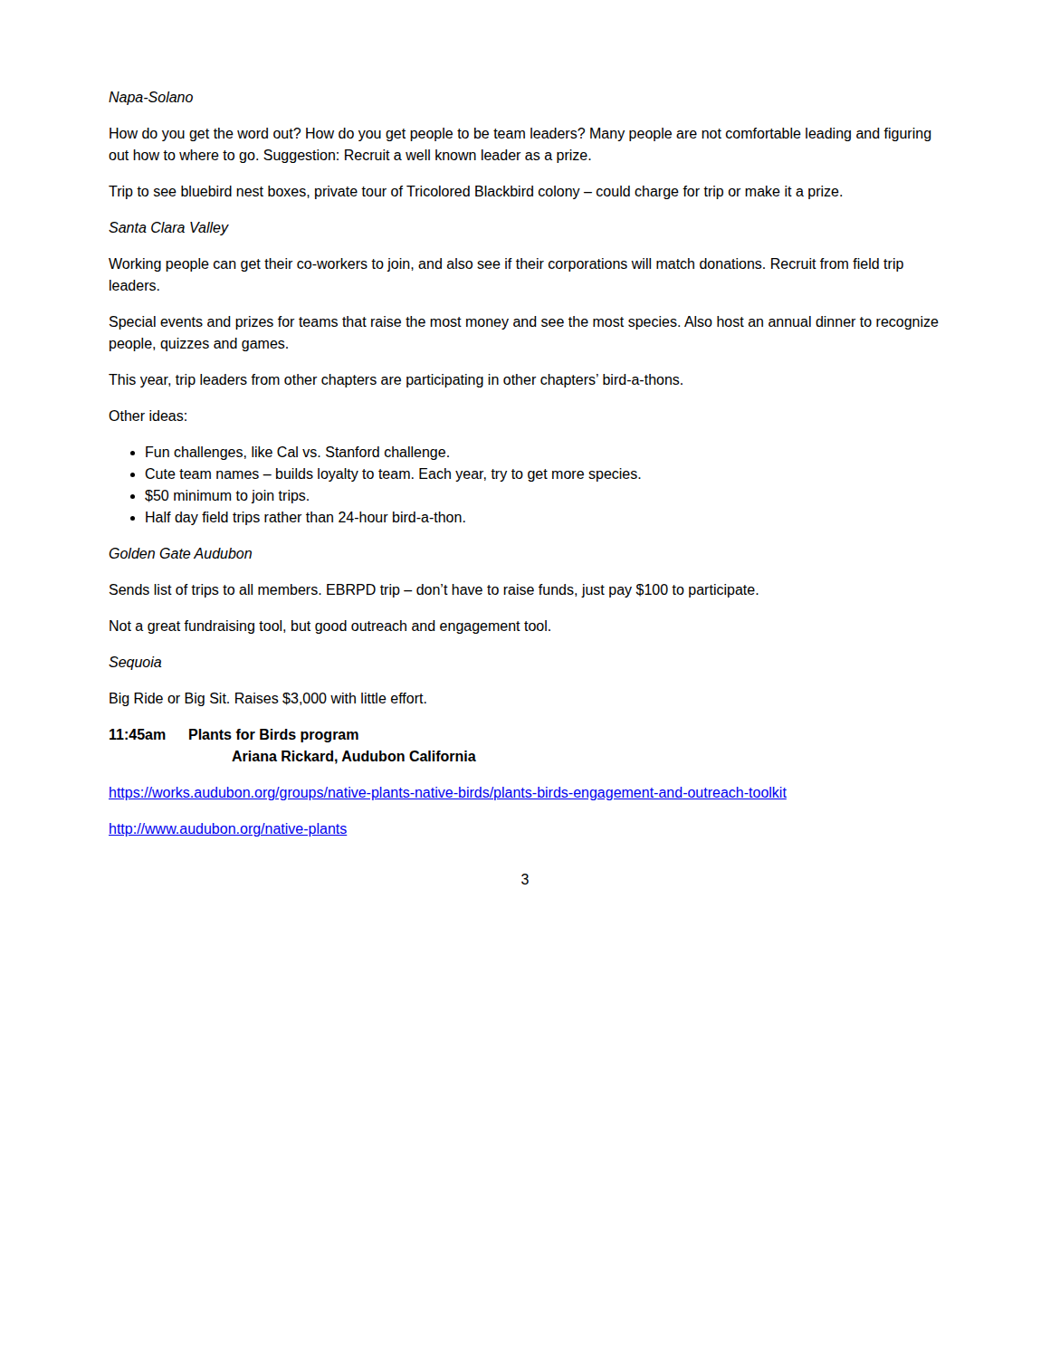Napa-Solano
How do you get the word out? How do you get people to be team leaders? Many people are not comfortable leading and figuring out how to where to go. Suggestion: Recruit a well known leader as a prize.
Trip to see bluebird nest boxes, private tour of Tricolored Blackbird colony – could charge for trip or make it a prize.
Santa Clara Valley
Working people can get their co-workers to join, and also see if their corporations will match donations. Recruit from field trip leaders.
Special events and prizes for teams that raise the most money and see the most species. Also host an annual dinner to recognize people, quizzes and games.
This year, trip leaders from other chapters are participating in other chapters’ bird-a-thons.
Other ideas:
Fun challenges, like Cal vs. Stanford challenge.
Cute team names – builds loyalty to team. Each year, try to get more species.
$50 minimum to join trips.
Half day field trips rather than 24-hour bird-a-thon.
Golden Gate Audubon
Sends list of trips to all members. EBRPD trip – don’t have to raise funds, just pay $100 to participate.
Not a great fundraising tool, but good outreach and engagement tool.
Sequoia
Big Ride or Big Sit. Raises $3,000 with little effort.
11:45am Plants for Birds programAriana Rickard, Audubon California
https://works.audubon.org/groups/native-plants-native-birds/plants-birds-engagement-and-outreach-toolkit
http://www.audubon.org/native-plants
3